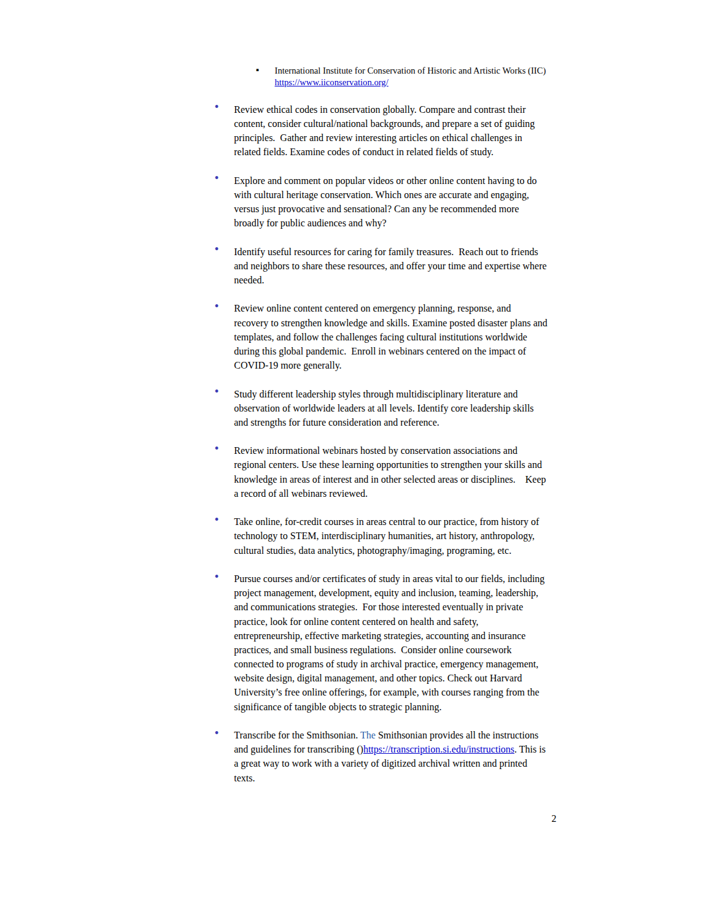International Institute for Conservation of Historic and Artistic Works (IIC)
https://www.iiconservation.org/
Review ethical codes in conservation globally. Compare and contrast their content, consider cultural/national backgrounds, and prepare a set of guiding principles. Gather and review interesting articles on ethical challenges in related fields. Examine codes of conduct in related fields of study.
Explore and comment on popular videos or other online content having to do with cultural heritage conservation. Which ones are accurate and engaging, versus just provocative and sensational? Can any be recommended more broadly for public audiences and why?
Identify useful resources for caring for family treasures. Reach out to friends and neighbors to share these resources, and offer your time and expertise where needed.
Review online content centered on emergency planning, response, and recovery to strengthen knowledge and skills. Examine posted disaster plans and templates, and follow the challenges facing cultural institutions worldwide during this global pandemic. Enroll in webinars centered on the impact of COVID-19 more generally.
Study different leadership styles through multidisciplinary literature and observation of worldwide leaders at all levels. Identify core leadership skills and strengths for future consideration and reference.
Review informational webinars hosted by conservation associations and regional centers. Use these learning opportunities to strengthen your skills and knowledge in areas of interest and in other selected areas or disciplines. Keep a record of all webinars reviewed.
Take online, for-credit courses in areas central to our practice, from history of technology to STEM, interdisciplinary humanities, art history, anthropology, cultural studies, data analytics, photography/imaging, programing, etc.
Pursue courses and/or certificates of study in areas vital to our fields, including project management, development, equity and inclusion, teaming, leadership, and communications strategies. For those interested eventually in private practice, look for online content centered on health and safety, entrepreneurship, effective marketing strategies, accounting and insurance practices, and small business regulations. Consider online coursework connected to programs of study in archival practice, emergency management, website design, digital management, and other topics. Check out Harvard University’s free online offerings, for example, with courses ranging from the significance of tangible objects to strategic planning.
Transcribe for the Smithsonian. The Smithsonian provides all the instructions and guidelines for transcribing ()https://transcription.si.edu/instructions. This is a great way to work with a variety of digitized archival written and printed texts.
2